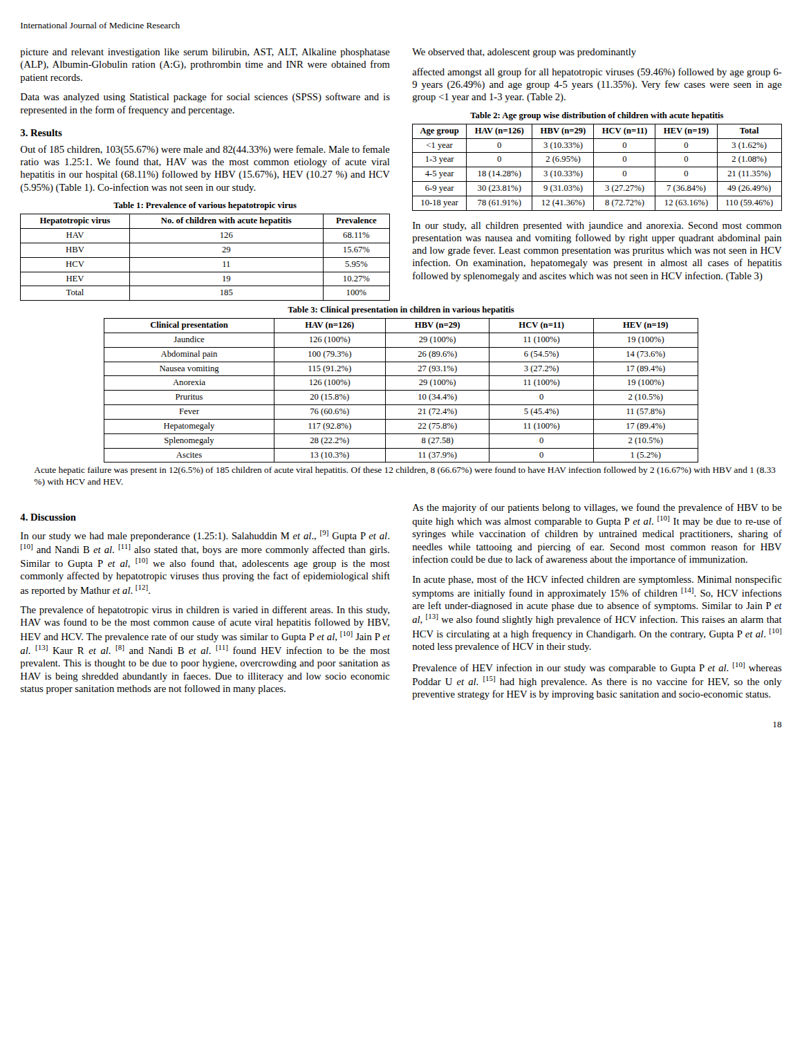International Journal of Medicine Research
picture and relevant investigation like serum bilirubin, AST, ALT, Alkaline phosphatase (ALP), Albumin-Globulin ration (A:G), prothrombin time and INR were obtained from patient records.
Data was analyzed using Statistical package for social sciences (SPSS) software and is represented in the form of frequency and percentage.
3. Results
Out of 185 children, 103(55.67%) were male and 82(44.33%) were female. Male to female ratio was 1.25:1. We found that, HAV was the most common etiology of acute viral hepatitis in our hospital (68.11%) followed by HBV (15.67%), HEV (10.27 %) and HCV (5.95%) (Table 1). Co-infection was not seen in our study.
Table 1: Prevalence of various hepatotropic virus
| Hepatotropic virus | No. of children with acute hepatitis | Prevalence |
| --- | --- | --- |
| HAV | 126 | 68.11% |
| HBV | 29 | 15.67% |
| HCV | 11 | 5.95% |
| HEV | 19 | 10.27% |
| Total | 185 | 100% |
We observed that, adolescent group was predominantly
affected amongst all group for all hepatotropic viruses (59.46%) followed by age group 6-9 years (26.49%) and age group 4-5 years (11.35%). Very few cases were seen in age group <1 year and 1-3 year. (Table 2).
Table 2: Age group wise distribution of children with acute hepatitis
| Age group | HAV (n=126) | HBV (n=29) | HCV (n=11) | HEV (n=19) | Total |
| --- | --- | --- | --- | --- | --- |
| <1 year | 0 | 3 (10.33%) | 0 | 0 | 3 (1.62%) |
| 1-3 year | 0 | 2 (6.95%) | 0 | 0 | 2 (1.08%) |
| 4-5 year | 18 (14.28%) | 3 (10.33%) | 0 | 0 | 21 (11.35%) |
| 6-9 year | 30 (23.81%) | 9 (31.03%) | 3 (27.27%) | 7 (36.84%) | 49 (26.49%) |
| 10-18 year | 78 (61.91%) | 12 (41.36%) | 8 (72.72%) | 12 (63.16%) | 110 (59.46%) |
In our study, all children presented with jaundice and anorexia. Second most common presentation was nausea and vomiting followed by right upper quadrant abdominal pain and low grade fever. Least common presentation was pruritus which was not seen in HCV infection. On examination, hepatomegaly was present in almost all cases of hepatitis followed by splenomegaly and ascites which was not seen in HCV infection. (Table 3)
Table 3: Clinical presentation in children in various hepatitis
| Clinical presentation | HAV (n=126) | HBV (n=29) | HCV (n=11) | HEV (n=19) |
| --- | --- | --- | --- | --- |
| Jaundice | 126 (100%) | 29 (100%) | 11 (100%) | 19 (100%) |
| Abdominal pain | 100 (79.3%) | 26 (89.6%) | 6 (54.5%) | 14 (73.6%) |
| Nausea vomiting | 115 (91.2%) | 27 (93.1%) | 3 (27.2%) | 17 (89.4%) |
| Anorexia | 126 (100%) | 29 (100%) | 11 (100%) | 19 (100%) |
| Pruritus | 20 (15.8%) | 10 (34.4%) | 0 | 2 (10.5%) |
| Fever | 76 (60.6%) | 21 (72.4%) | 5 (45.4%) | 11 (57.8%) |
| Hepatomegaly | 117 (92.8%) | 22 (75.8%) | 11 (100%) | 17 (89.4%) |
| Splenomegaly | 28 (22.2%) | 8 (27.58) | 0 | 2 (10.5%) |
| Ascites | 13 (10.3%) | 11 (37.9%) | 0 | 1 (5.2%) |
Acute hepatic failure was present in 12(6.5%) of 185 children of acute viral hepatitis. Of these 12 children, 8 (66.67%) were found to have HAV infection followed by 2 (16.67%) with HBV and 1 (8.33 %) with HCV and HEV.
4. Discussion
In our study we had male preponderance (1.25:1). Salahuddin M et al., [9] Gupta P et al. [10] and Nandi B et al. [11] also stated that, boys are more commonly affected than girls. Similar to Gupta P et al, [10] we also found that, adolescents age group is the most commonly affected by hepatotropic viruses thus proving the fact of epidemiological shift as reported by Mathur et al. [12].
The prevalence of hepatotropic virus in children is varied in different areas. In this study, HAV was found to be the most common cause of acute viral hepatitis followed by HBV, HEV and HCV. The prevalence rate of our study was similar to Gupta P et al, [10] Jain P et al. [13] Kaur R et al. [8] and Nandi B et al. [11] found HEV infection to be the most prevalent. This is thought to be due to poor hygiene, overcrowding and poor sanitation as HAV is being shredded abundantly in faeces. Due to illiteracy and low socio economic status proper sanitation methods are not followed in many places.
As the majority of our patients belong to villages, we found the prevalence of HBV to be quite high which was almost comparable to Gupta P et al. [10] It may be due to re-use of syringes while vaccination of children by untrained medical practitioners, sharing of needles while tattooing and piercing of ear. Second most common reason for HBV infection could be due to lack of awareness about the importance of immunization.
In acute phase, most of the HCV infected children are symptomless. Minimal nonspecific symptoms are initially found in approximately 15% of children [14]. So, HCV infections are left under-diagnosed in acute phase due to absence of symptoms. Similar to Jain P et al, [13] we also found slightly high prevalence of HCV infection. This raises an alarm that HCV is circulating at a high frequency in Chandigarh. On the contrary, Gupta P et al. [10] noted less prevalence of HCV in their study.
Prevalence of HEV infection in our study was comparable to Gupta P et al. [10] whereas Poddar U et al. [15] had high prevalence. As there is no vaccine for HEV, so the only preventive strategy for HEV is by improving basic sanitation and socio-economic status.
18